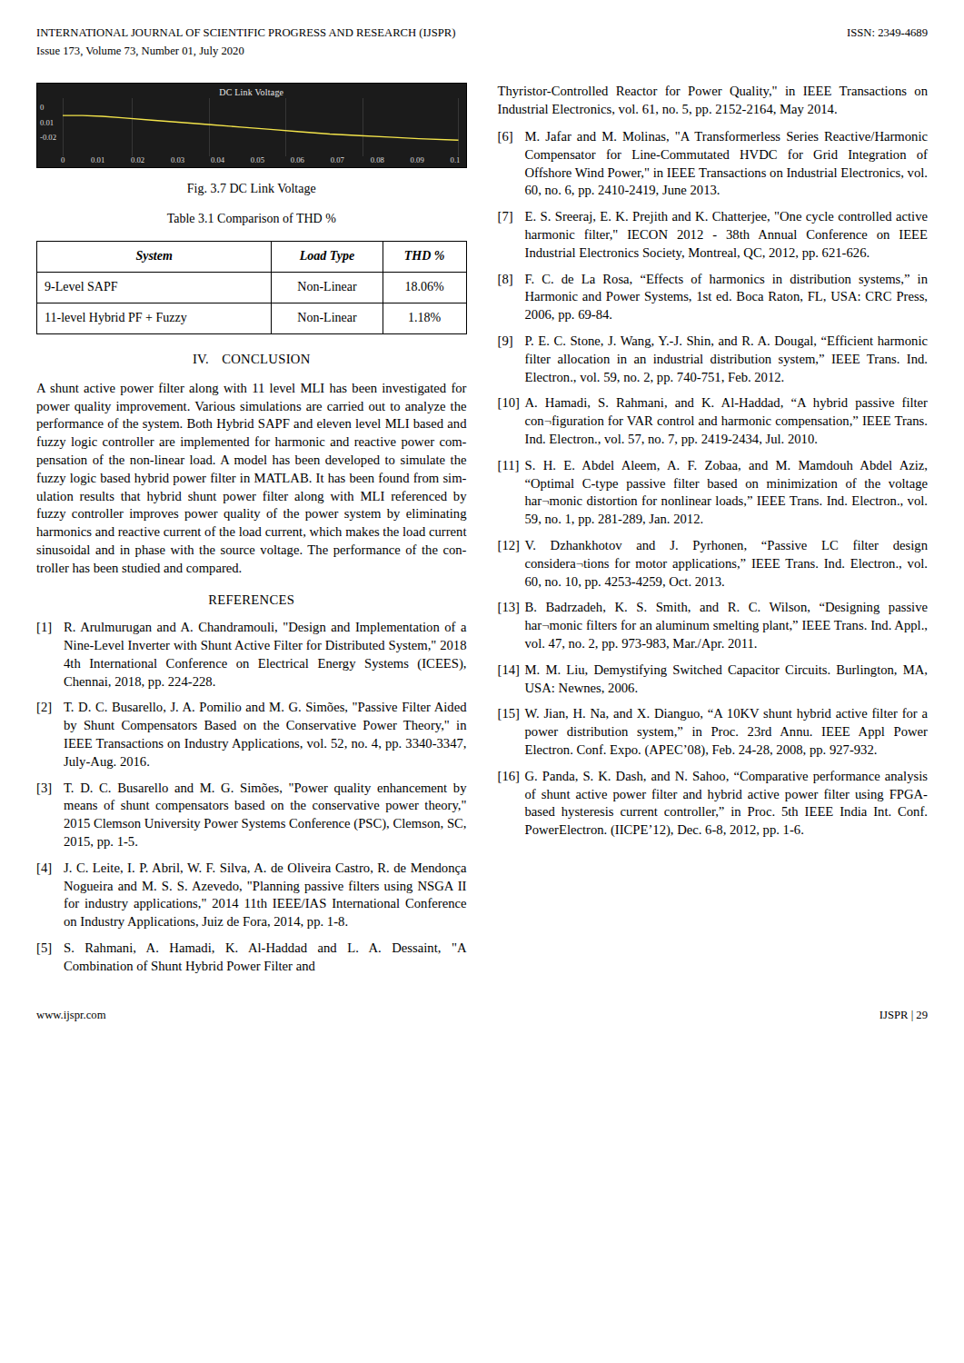INTERNATIONAL JOURNAL OF SCIENTIFIC PROGRESS AND RESEARCH (IJSPR)
ISSN: 2349-4689
Issue 173, Volume 73, Number 01, July 2020
DC Link Voltage
0
0.01
-0.02
00.010.020.030.040.050.060.070.080.090.1
Fig. 3.7 DC Link Voltage
Table 3.1 Comparison of THD %
| System | Load Type | THD % |
| --- | --- | --- |
| 9-Level SAPF | Non-Linear | 18.06% |
| 11-level Hybrid PF + Fuzzy | Non-Linear | 1.18% |
IV. CONCLUSION
A shunt active power filter along with 11 level MLI has been investigated for power quality improvement. Various simulations are carried out to analyze the performance of the system. Both Hybrid SAPF and eleven level MLI based and fuzzy logic controller are implemented for harmonic and reactive power compensation of the non-linear load. A model has been developed to simulate the fuzzy logic based hybrid power filter in MATLAB. It has been found from simulation results that hybrid shunt power filter along with MLI referenced by fuzzy controller improves power quality of the power system by eliminating harmonics and reactive current of the load current, which makes the load current sinusoidal and in phase with the source voltage. The performance of the controller has been studied and compared.
REFERENCES
R. Arulmurugan and A. Chandramouli, "Design and Implementation of a Nine-Level Inverter with Shunt Active Filter for Distributed System," 2018 4th International Conference on Electrical Energy Systems (ICEES), Chennai, 2018, pp. 224-228.
T. D. C. Busarello, J. A. Pomilio and M. G. Simões, "Passive Filter Aided by Shunt Compensators Based on the Conservative Power Theory," in IEEE Transactions on Industry Applications, vol. 52, no. 4, pp. 3340-3347, July-Aug. 2016.
T. D. C. Busarello and M. G. Simões, "Power quality enhancement by means of shunt compensators based on the conservative power theory," 2015 Clemson University Power Systems Conference (PSC), Clemson, SC, 2015, pp. 1-5.
J. C. Leite, I. P. Abril, W. F. Silva, A. de Oliveira Castro, R. de Mendonça Nogueira and M. S. S. Azevedo, "Planning passive filters using NSGA II for industry applications," 2014 11th IEEE/IAS International Conference on Industry Applications, Juiz de Fora, 2014, pp. 1-8.
S. Rahmani, A. Hamadi, K. Al-Haddad and L. A. Dessaint, "A Combination of Shunt Hybrid Power Filter and
Thyristor-Controlled Reactor for Power Quality," in IEEE Transactions on Industrial Electronics, vol. 61, no. 5, pp. 2152-2164, May 2014.
M. Jafar and M. Molinas, "A Transformerless Series Reactive/Harmonic Compensator for Line-Commutated HVDC for Grid Integration of Offshore Wind Power," in IEEE Transactions on Industrial Electronics, vol. 60, no. 6, pp. 2410-2419, June 2013.
E. S. Sreeraj, E. K. Prejith and K. Chatterjee, "One cycle controlled active harmonic filter," IECON 2012 - 38th Annual Conference on IEEE Industrial Electronics Society, Montreal, QC, 2012, pp. 621-626.
F. C. de La Rosa, “Effects of harmonics in distribution systems,” in Harmonic and Power Systems, 1st ed. Boca Raton, FL, USA: CRC Press, 2006, pp. 69-84.
P. E. C. Stone, J. Wang, Y.-J. Shin, and R. A. Dougal, “Efficient harmonic filter allocation in an industrial distribution system,” IEEE Trans. Ind. Electron., vol. 59, no. 2, pp. 740-751, Feb. 2012.
A. Hamadi, S. Rahmani, and K. Al-Haddad, “A hybrid passive filter con¬figuration for VAR control and harmonic compensation,” IEEE Trans. Ind. Electron., vol. 57, no. 7, pp. 2419-2434, Jul. 2010.
S. H. E. Abdel Aleem, A. F. Zobaa, and M. Mamdouh Abdel Aziz, “Optimal C-type passive filter based on minimization of the voltage har¬monic distortion for nonlinear loads,” IEEE Trans. Ind. Electron., vol. 59, no. 1, pp. 281-289, Jan. 2012.
V. Dzhankhotov and J. Pyrhonen, “Passive LC filter design considera¬tions for motor applications,” IEEE Trans. Ind. Electron., vol. 60, no. 10, pp. 4253-4259, Oct. 2013.
B. Badrzadeh, K. S. Smith, and R. C. Wilson, “Designing passive har¬monic filters for an aluminum smelting plant,” IEEE Trans. Ind. Appl., vol. 47, no. 2, pp. 973-983, Mar./Apr. 2011.
M. M. Liu, Demystifying Switched Capacitor Circuits. Burlington, MA, USA: Newnes, 2006.
W. Jian, H. Na, and X. Dianguo, “A 10KV shunt hybrid active filter for a power distribution system,” in Proc. 23rd Annu. IEEE Appl Power Electron. Conf. Expo. (APEC’08), Feb. 24-28, 2008, pp. 927-932.
G. Panda, S. K. Dash, and N. Sahoo, “Comparative performance analysis of shunt active power filter and hybrid active power filter using FPGA- based hysteresis current controller,” in Proc. 5th IEEE India Int. Conf. PowerElectron. (IICPE’12), Dec. 6-8, 2012, pp. 1-6.
www.ijspr.com
IJSPR | 29